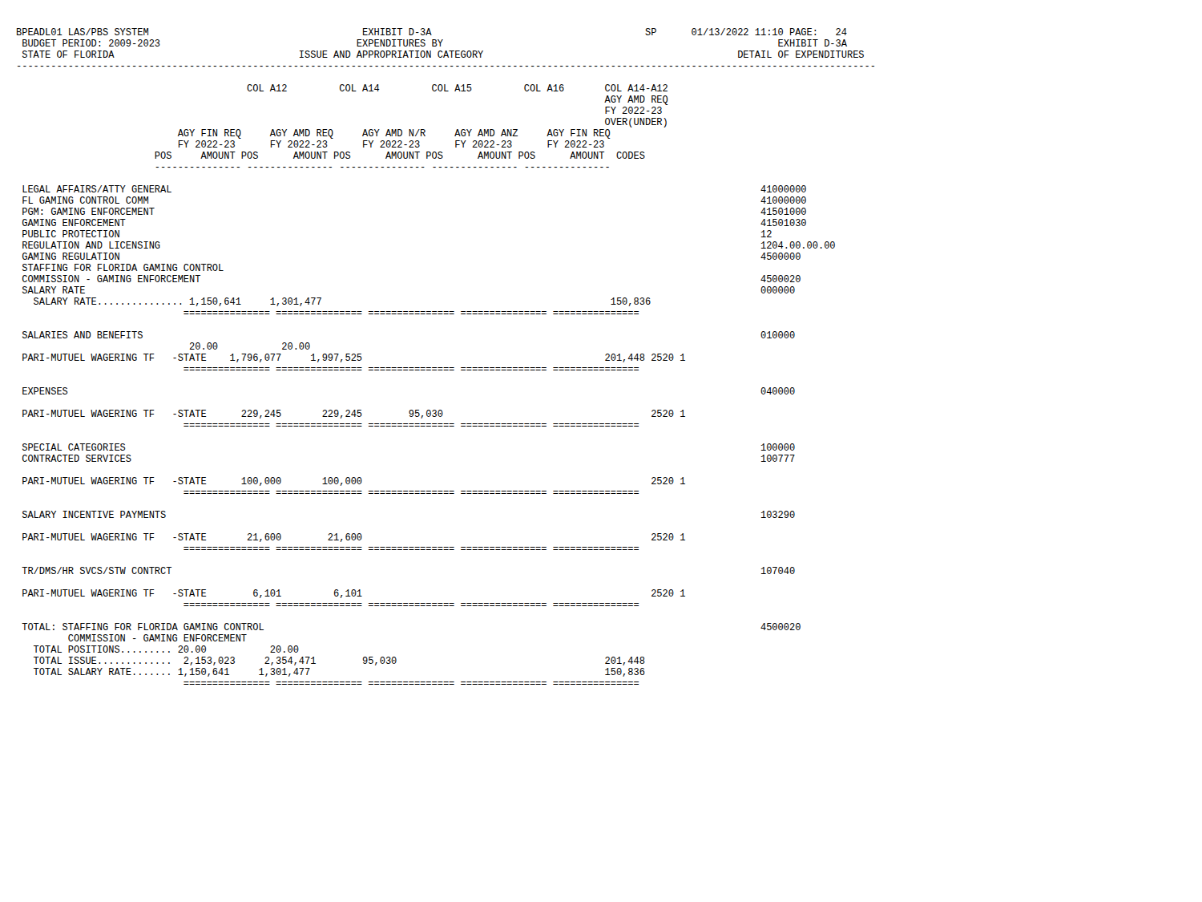BPEADL01 LAS/PBS SYSTEM EXHIBIT D-3A SP 01/13/2022 11:10 PAGE: 24 BUDGET PERIOD: 2009-2023 EXPENDITURES BY EXHIBIT D-3A STATE OF FLORIDA ISSUE AND APPROPRIATION CATEGORY DETAIL OF EXPENDITURES ----------------------------------------------------------------------------------------------------------------------------------------------------- COL A12 COL A14 COL A15 COL A16 COL A14-A12 AGY AMD REQ FY 2022-23 OVER(UNDER) AGY FIN REQ AGY AMD REQ AGY AMD N/R AGY AMD ANZ AGY FIN REQ FY 2022-23 FY 2022-23 FY 2022-23 FY 2022-23 FY 2022-23 POS AMOUNT POS AMOUNT POS AMOUNT POS AMOUNT POS AMOUNT CODES --------------- --------------- --------------- --------------- --------------- LEGAL AFFAIRS/ATTY GENERAL 41000000 FL GAMING CONTROL COMM 41000000 PGM: GAMING ENFORCEMENT 41501000 GAMING ENFORCEMENT 41501030 PUBLIC PROTECTION 12 REGULATION AND LICENSING 1204.00.00.00 GAMING REGULATION 4500000 STAFFING FOR FLORIDA GAMING CONTROL COMMISSION - GAMING ENFORCEMENT 4500020 SALARY RATE 000000 SALARY RATE............... 1,150,641 1,301,477 150,836 =============== =============== =============== =============== =============== SALARIES AND BENEFITS 010000 20.00 20.00 PARI-MUTUEL WAGERING TF -STATE 1,796,077 1,997,525 201,448 2520 1 =============== =============== =============== =============== =============== EXPENSES 040000 PARI-MUTUEL WAGERING TF -STATE 229,245 229,245 95,030 2520 1 =============== =============== =============== =============== =============== SPECIAL CATEGORIES 100000 CONTRACTED SERVICES 100777 PARI-MUTUEL WAGERING TF -STATE 100,000 100,000 2520 1 =============== =============== =============== =============== =============== SALARY INCENTIVE PAYMENTS 103290 PARI-MUTUEL WAGERING TF -STATE 21,600 21,600 2520 1 =============== =============== =============== =============== =============== TR/DMS/HR SVCS/STW CONTRCT 107040 PARI-MUTUEL WAGERING TF -STATE 6,101 6,101 2520 1 =============== =============== =============== =============== =============== TOTAL: STAFFING FOR FLORIDA GAMING CONTROL 4500020 COMMISSION - GAMING ENFORCEMENT TOTAL POSITIONS......... 20.00 20.00 TOTAL ISSUE............. 2,153,023 2,354,471 95,030 201,448 TOTAL SALARY RATE....... 1,150,641 1,301,477 150,836 =============== =============== =============== =============== ===============